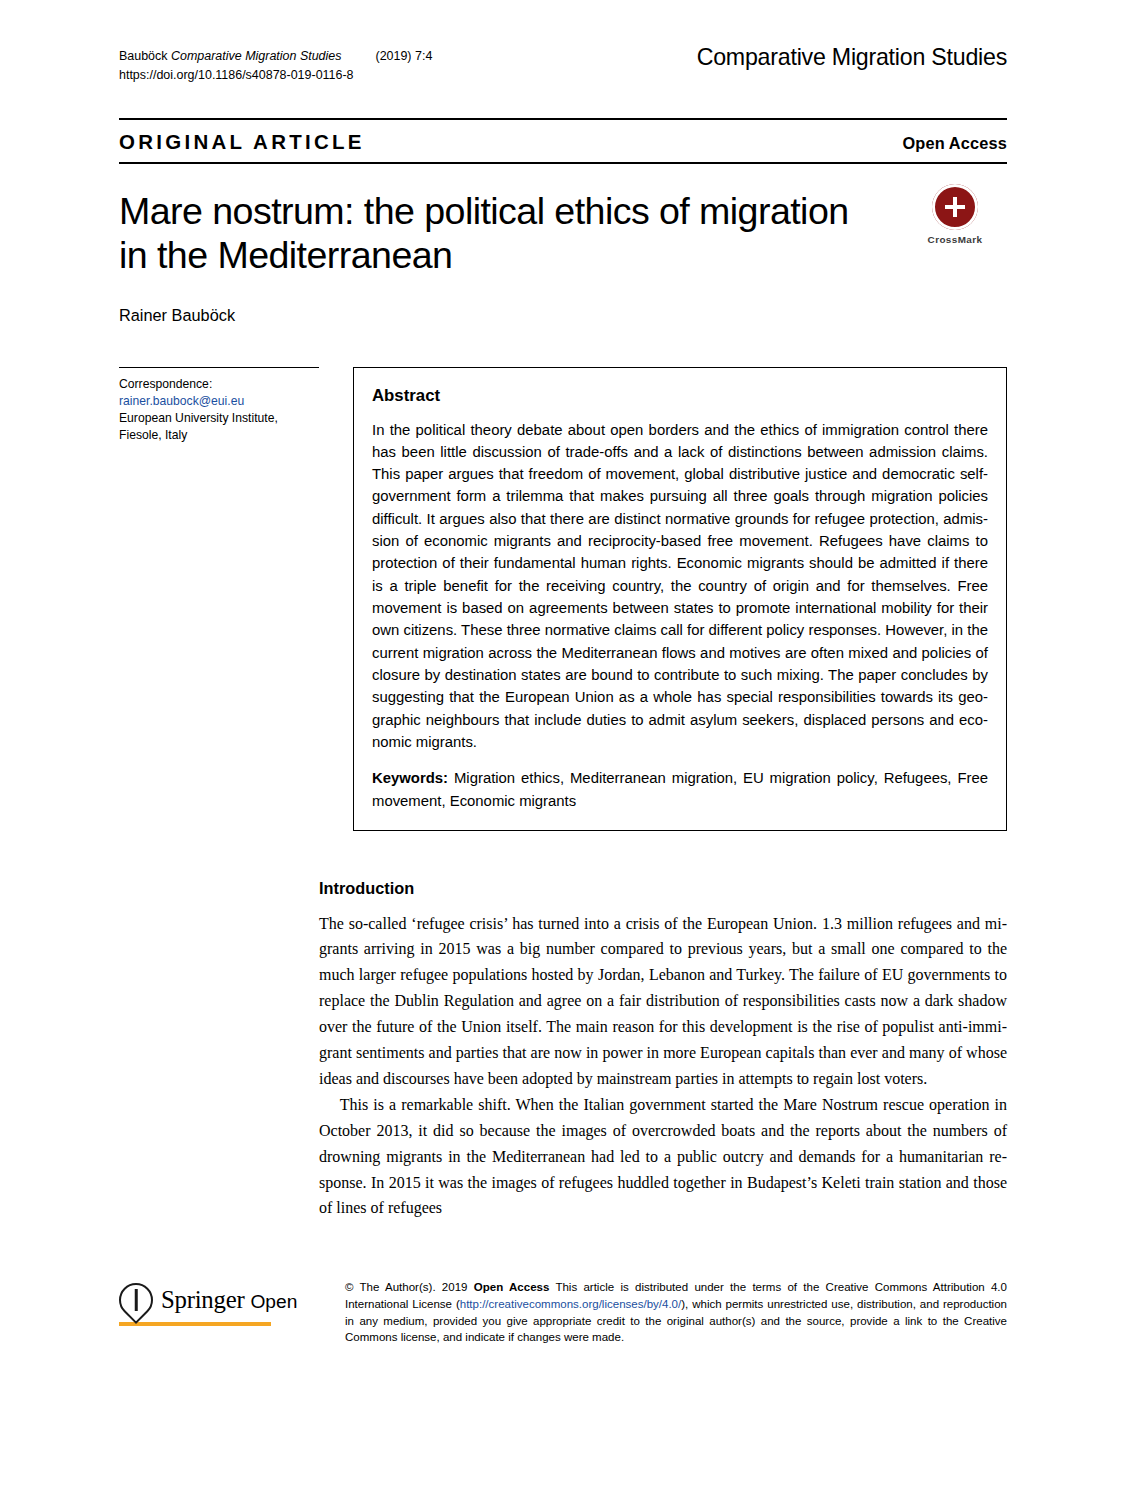Bauböck Comparative Migration Studies(2019) 7:4
https://doi.org/10.1186/s40878-019-0116-8
Comparative Migration Studies
Original Article
Open Access
CrossMark
Mare nostrum: the political ethics of migration in the Mediterranean
Rainer Bauböck
Correspondence: rainer.baubock@eui.eu
European University Institute, Fiesole, Italy
Abstract
In the political theory debate about open borders and the ethics of immigration control there has been little discussion of trade-offs and a lack of distinctions between admission claims. This paper argues that freedom of movement, global distributive justice and democratic self-government form a trilemma that makes pursuing all three goals through migration policies difficult. It argues also that there are distinct normative grounds for refugee protection, admission of economic migrants and reciprocity-based free movement. Refugees have claims to protection of their fundamental human rights. Economic migrants should be admitted if there is a triple benefit for the receiving country, the country of origin and for themselves. Free movement is based on agreements between states to promote international mobility for their own citizens. These three normative claims call for different policy responses. However, in the current migration across the Mediterranean flows and motives are often mixed and policies of closure by destination states are bound to contribute to such mixing. The paper concludes by suggesting that the European Union as a whole has special responsibilities towards its geographic neighbours that include duties to admit asylum seekers, displaced persons and economic migrants.
Keywords: Migration ethics, Mediterranean migration, EU migration policy, Refugees, Free movement, Economic migrants
Introduction
The so-called ‘refugee crisis’ has turned into a crisis of the European Union. 1.3 million refugees and migrants arriving in 2015 was a big number compared to previous years, but a small one compared to the much larger refugee populations hosted by Jordan, Lebanon and Turkey. The failure of EU governments to replace the Dublin Regulation and agree on a fair distribution of responsibilities casts now a dark shadow over the future of the Union itself. The main reason for this development is the rise of populist anti-immigrant sentiments and parties that are now in power in more European capitals than ever and many of whose ideas and discourses have been adopted by mainstream parties in attempts to regain lost voters.
This is a remarkable shift. When the Italian government started the Mare Nostrum rescue operation in October 2013, it did so because the images of overcrowded boats and the reports about the numbers of drowning migrants in the Mediterranean had led to a public outcry and demands for a humanitarian response. In 2015 it was the images of refugees huddled together in Budapest’s Keleti train station and those of lines of refugees
Springer Open
© The Author(s). 2019 Open Access This article is distributed under the terms of the Creative Commons Attribution 4.0 International License (http://creativecommons.org/licenses/by/4.0/), which permits unrestricted use, distribution, and reproduction in any medium, provided you give appropriate credit to the original author(s) and the source, provide a link to the Creative Commons license, and indicate if changes were made.